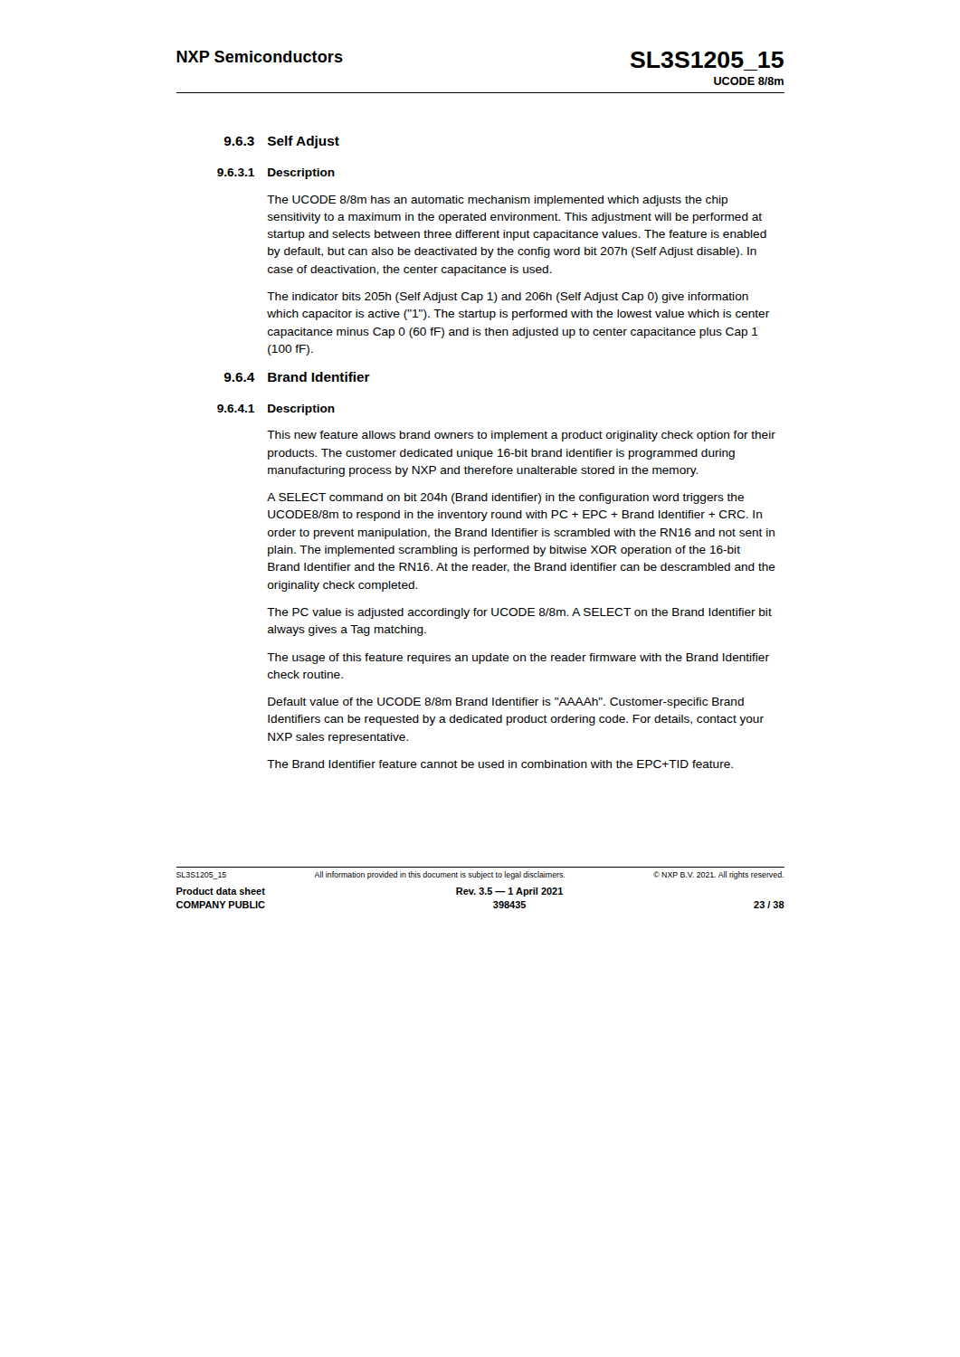NXP Semiconductors
SL3S1205_15
UCODE 8/8m
9.6.3 Self Adjust
9.6.3.1 Description
The UCODE 8/8m has an automatic mechanism implemented which adjusts the chip sensitivity to a maximum in the operated environment. This adjustment will be performed at startup and selects between three different input capacitance values. The feature is enabled by default, but can also be deactivated by the config word bit 207h (Self Adjust disable). In case of deactivation, the center capacitance is used.
The indicator bits 205h (Self Adjust Cap 1) and 206h (Self Adjust Cap 0) give information which capacitor is active ("1"). The startup is performed with the lowest value which is center capacitance minus Cap 0 (60 fF) and is then adjusted up to center capacitance plus Cap 1 (100 fF).
9.6.4 Brand Identifier
9.6.4.1 Description
This new feature allows brand owners to implement a product originality check option for their products. The customer dedicated unique 16-bit brand identifier is programmed during manufacturing process by NXP and therefore unalterable stored in the memory.
A SELECT command on bit 204h (Brand identifier) in the configuration word triggers the UCODE8/8m to respond in the inventory round with PC + EPC + Brand Identifier + CRC. In order to prevent manipulation, the Brand Identifier is scrambled with the RN16 and not sent in plain. The implemented scrambling is performed by bitwise XOR operation of the 16-bit Brand Identifier and the RN16. At the reader, the Brand identifier can be descrambled and the originality check completed.
The PC value is adjusted accordingly for UCODE 8/8m. A SELECT on the Brand Identifier bit always gives a Tag matching.
The usage of this feature requires an update on the reader firmware with the Brand Identifier check routine.
Default value of the UCODE 8/8m Brand Identifier is "AAAAh". Customer-specific Brand Identifiers can be requested by a dedicated product ordering code. For details, contact your NXP sales representative.
The Brand Identifier feature cannot be used in combination with the EPC+TID feature.
SL3S1205_15
All information provided in this document is subject to legal disclaimers.
© NXP B.V. 2021. All rights reserved.
Product data sheet COMPANY PUBLIC
Rev. 3.5 — 1 April 2021 398435
23 / 38